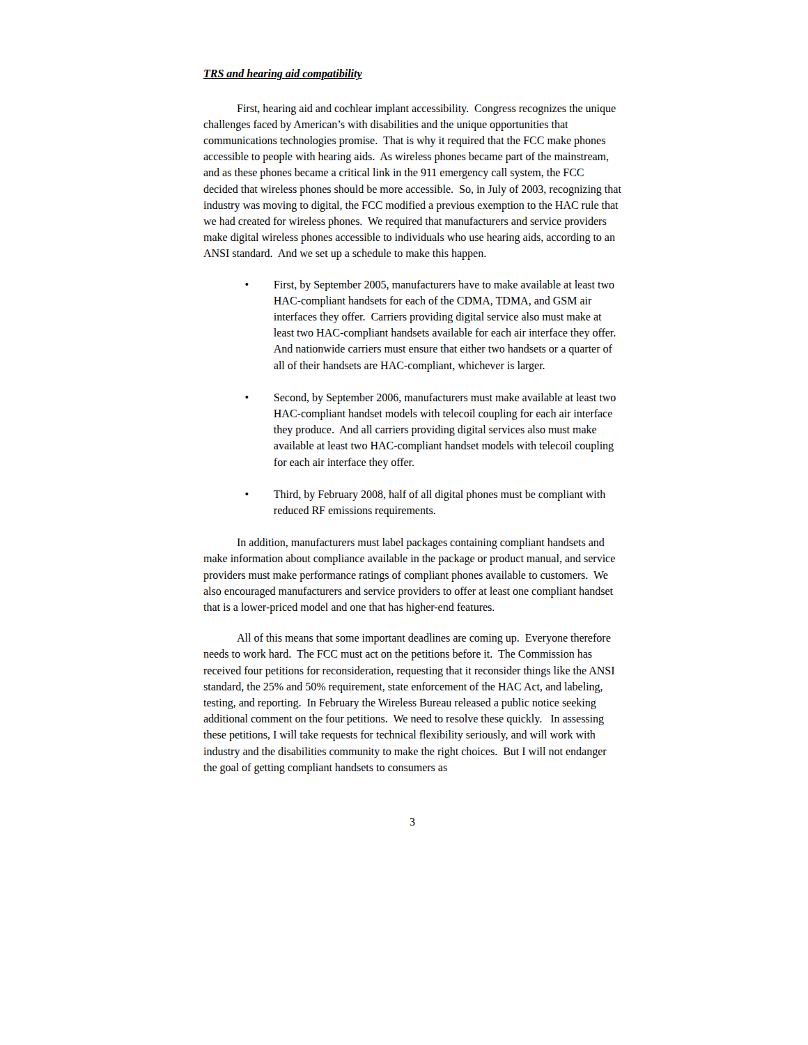TRS and hearing aid compatibility
First, hearing aid and cochlear implant accessibility. Congress recognizes the unique challenges faced by American’s with disabilities and the unique opportunities that communications technologies promise. That is why it required that the FCC make phones accessible to people with hearing aids. As wireless phones became part of the mainstream, and as these phones became a critical link in the 911 emergency call system, the FCC decided that wireless phones should be more accessible. So, in July of 2003, recognizing that industry was moving to digital, the FCC modified a previous exemption to the HAC rule that we had created for wireless phones. We required that manufacturers and service providers make digital wireless phones accessible to individuals who use hearing aids, according to an ANSI standard. And we set up a schedule to make this happen.
First, by September 2005, manufacturers have to make available at least two HAC-compliant handsets for each of the CDMA, TDMA, and GSM air interfaces they offer. Carriers providing digital service also must make at least two HAC-compliant handsets available for each air interface they offer. And nationwide carriers must ensure that either two handsets or a quarter of all of their handsets are HAC-compliant, whichever is larger.
Second, by September 2006, manufacturers must make available at least two HAC-compliant handset models with telecoil coupling for each air interface they produce. And all carriers providing digital services also must make available at least two HAC-compliant handset models with telecoil coupling for each air interface they offer.
Third, by February 2008, half of all digital phones must be compliant with reduced RF emissions requirements.
In addition, manufacturers must label packages containing compliant handsets and make information about compliance available in the package or product manual, and service providers must make performance ratings of compliant phones available to customers. We also encouraged manufacturers and service providers to offer at least one compliant handset that is a lower-priced model and one that has higher-end features.
All of this means that some important deadlines are coming up. Everyone therefore needs to work hard. The FCC must act on the petitions before it. The Commission has received four petitions for reconsideration, requesting that it reconsider things like the ANSI standard, the 25% and 50% requirement, state enforcement of the HAC Act, and labeling, testing, and reporting. In February the Wireless Bureau released a public notice seeking additional comment on the four petitions. We need to resolve these quickly. In assessing these petitions, I will take requests for technical flexibility seriously, and will work with industry and the disabilities community to make the right choices. But I will not endanger the goal of getting compliant handsets to consumers as
3